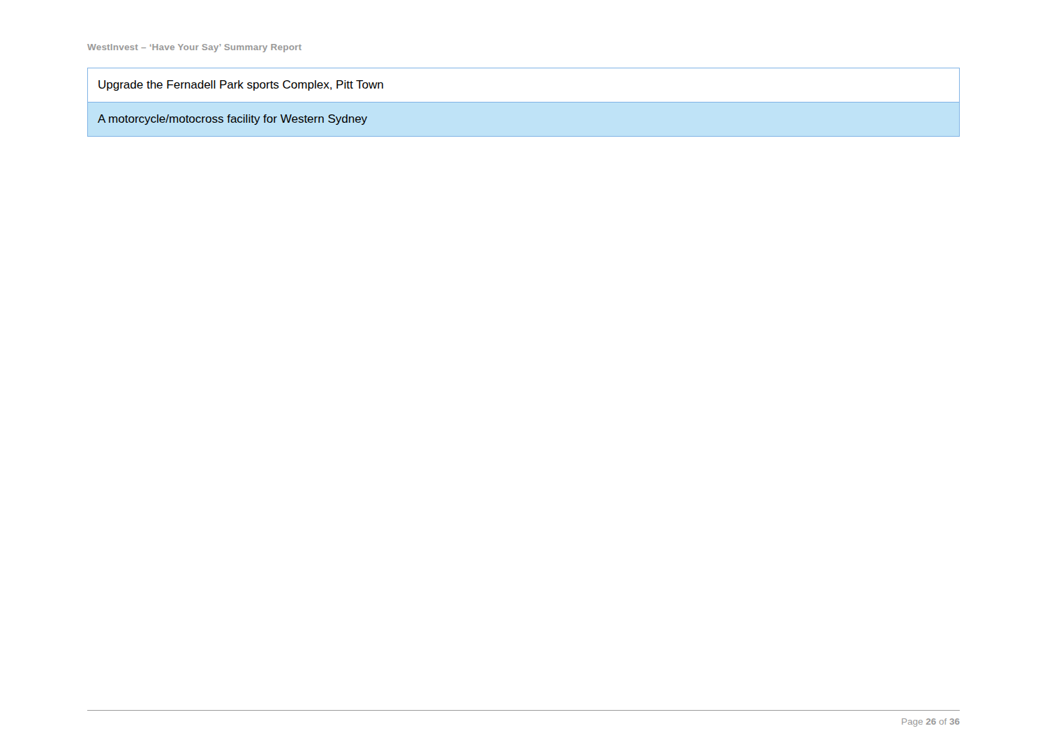WestInvest – ‘Have Your Say’ Summary Report
| Upgrade the Fernadell Park sports Complex, Pitt Town |
| A motorcycle/motocross facility for Western Sydney |
Page 26 of 36